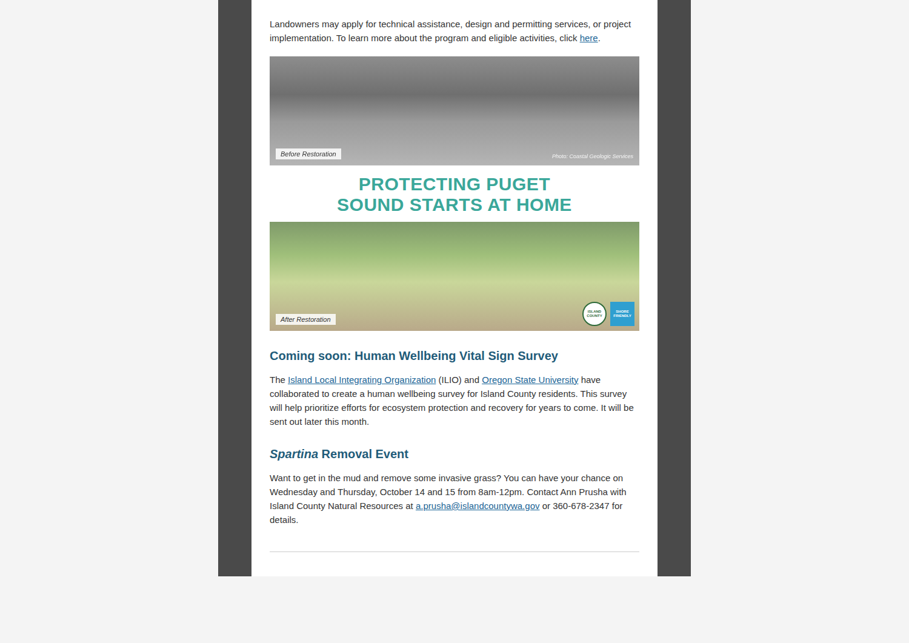Landowners may apply for technical assistance, design and permitting services, or project implementation. To learn more about the program and eligible activities, click here.
Before Restoration Photo: Coastal Geologic Services
Protecting Puget
Sound Starts at Home
After Restoration ISLAND
COUNTY SHORE
FRIENDLY
Coming soon: Human Wellbeing Vital Sign Survey
The Island Local Integrating Organization (ILIO) and Oregon State University have collaborated to create a human wellbeing survey for Island County residents. This survey will help prioritize efforts for ecosystem protection and recovery for years to come. It will be sent out later this month.
Spartina Removal Event
Want to get in the mud and remove some invasive grass? You can have your chance on Wednesday and Thursday, October 14 and 15 from 8am-12pm. Contact Ann Prusha with Island County Natural Resources at a.prusha@islandcountywa.gov or 360-678-2347 for details.